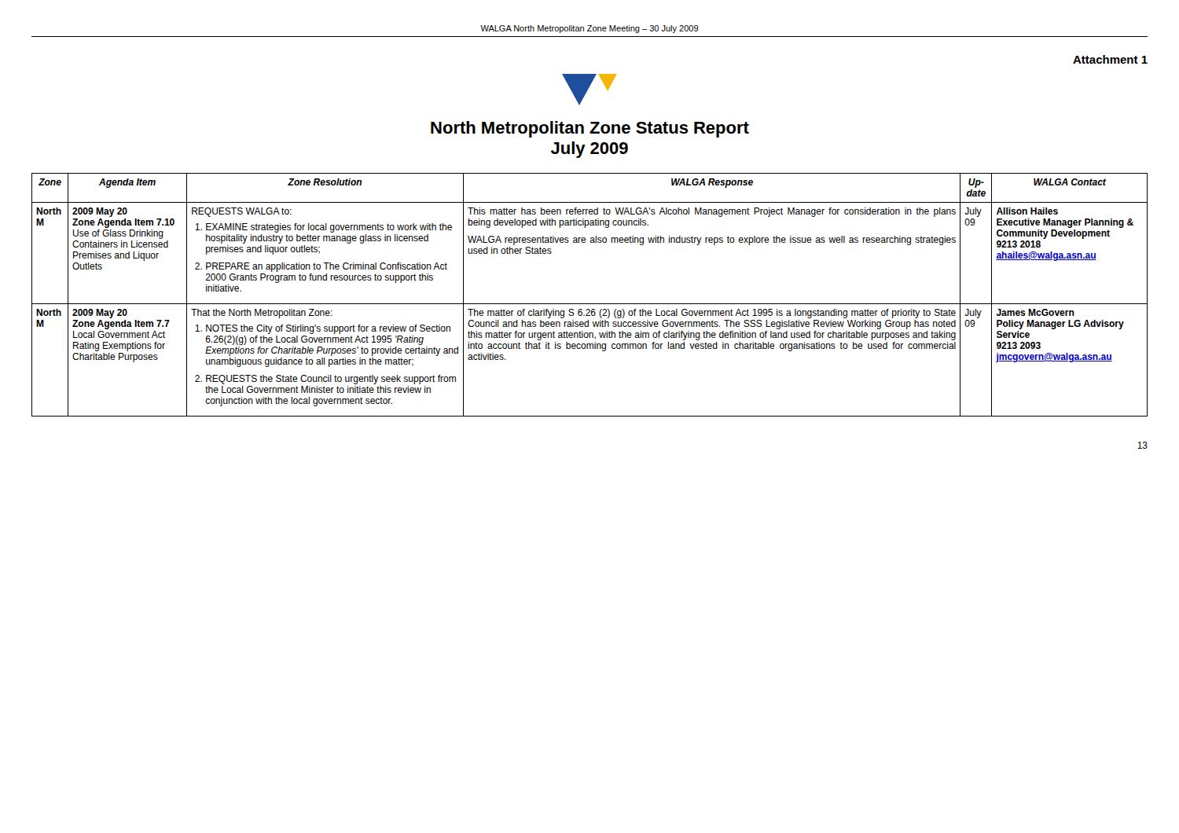WALGA North Metropolitan Zone Meeting – 30 July 2009
Attachment 1
North Metropolitan Zone Status Report
July 2009
| Zone | Agenda Item | Zone Resolution | WALGA Response | Up-date | WALGA Contact |
| --- | --- | --- | --- | --- | --- |
| North M | 2009 May 20 Zone Agenda Item 7.10 Use of Glass Drinking Containers in Licensed Premises and Liquor Outlets | REQUESTS WALGA to: EXAMINE strategies for local governments to work with the hospitality industry to better manage glass in licensed premises and liquor outlets; PREPARE an application to The Criminal Confiscation Act 2000 Grants Program to fund resources to support this initiative. | This matter has been referred to WALGA's Alcohol Management Project Manager for consideration in the plans being developed with participating councils. WALGA representatives are also meeting with industry reps to explore the issue as well as researching strategies used in other States | July 09 | Allison Hailes Executive Manager Planning & Community Development 9213 2018 ahailes@walga.asn.au |
| North M | 2009 May 20 Zone Agenda Item 7.7 Local Government Act Rating Exemptions for Charitable Purposes | That the North Metropolitan Zone: NOTES the City of Stirling's support for a review of Section 6.26(2)(g) of the Local Government Act 1995 'Rating Exemptions for Charitable Purposes' to provide certainty and unambiguous guidance to all parties in the matter; REQUESTS the State Council to urgently seek support from the Local Government Minister to initiate this review in conjunction with the local government sector. | The matter of clarifying S 6.26 (2) (g) of the Local Government Act 1995 is a longstanding matter of priority to State Council and has been raised with successive Governments. The SSS Legislative Review Working Group has noted this matter for urgent attention, with the aim of clarifying the definition of land used for charitable purposes and taking into account that it is becoming common for land vested in charitable organisations to be used for commercial activities. | July 09 | James McGovern Policy Manager LG Advisory Service 9213 2093 jmcgovern@walga.asn.au |
13